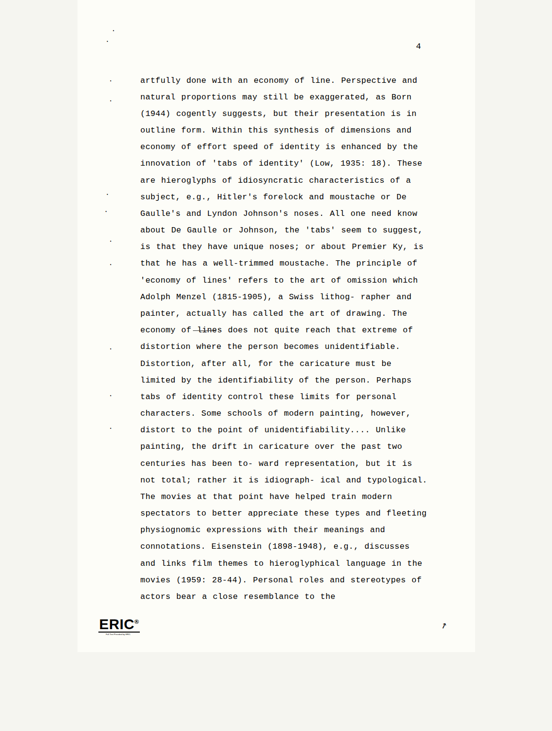. . . . . . . . . . .
4
artfully done with an economy of line. Perspective and natural proportions may still be exaggerated, as Born (1944) cogently suggests, but their presentation is in outline form. Within this synthesis of dimensions and economy of effort speed of identity is enhanced by the innovation of 'tabs of identity' (Low, 1935: 18). These are hieroglyphs of idiosyncratic characteristics of a subject, e.g., Hitler's forelock and moustache or De Gaulle's and Lyndon Johnson's noses. All one need know about De Gaulle or Johnson, the 'tabs' seem to suggest, is that they have unique noses; or about Premier Ky, is that he has a well-trimmed moustache. The principle of 'economy of lines' refers to the art of omission which Adolph Menzel (1815-1905), a Swiss lithog- rapher and painter, actually has called the art of drawing. The economy of lines does not quite reach that extreme of distortion where the person becomes unidentifiable. Distortion, after all, for the caricature must be limited by the identifiability of the person. Perhaps tabs of identity control these limits for personal characters. Some schools of modern painting, however, distort to the point of unidentifiability.... Unlike painting, the drift in caricature over the past two centuries has been to- ward representation, but it is not total; rather it is idiograph- ical and typological. The movies at that point have helped train modern spectators to better appreciate these types and fleeting physiognomic expressions with their meanings and connotations. Eisenstein (1898-1948), e.g., discusses and links film themes to hieroglyphical language in the movies (1959: 28-44). Personal roles and stereotypes of actors bear a close resemblance to the
ERIC®
Full Text Provided by ERIC
↗